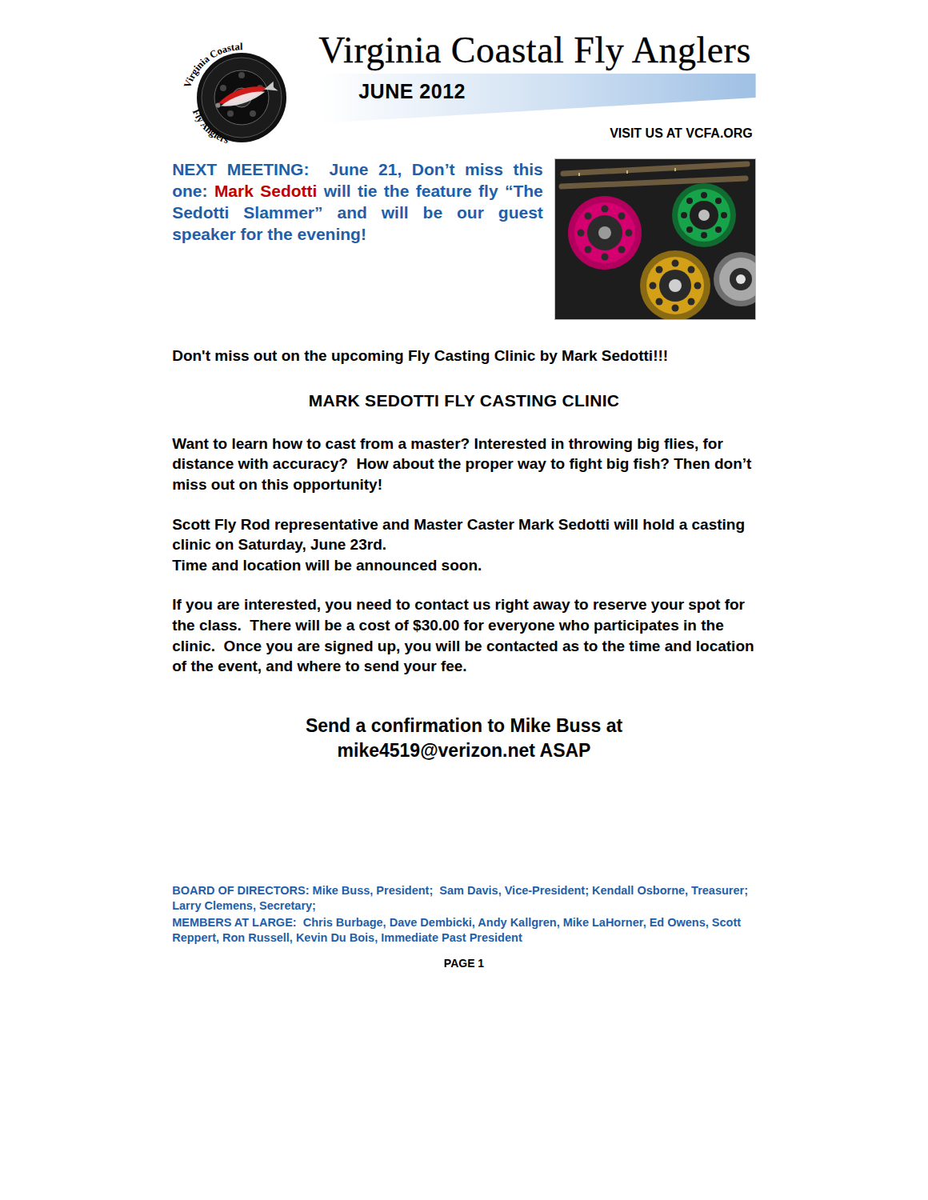Virginia Coastal Fly Anglers
Virginia Coastal Fly Anglers
JUNE 2012
VISIT US AT VCFA.ORG
NEXT MEETING: June 21, Don’t miss this one: Mark Sedotti will tie the feature fly “The Sedotti Slammer” and will be our guest speaker for the evening!
Don't miss out on the upcoming Fly Casting Clinic by Mark Sedotti!!!
MARK SEDOTTI FLY CASTING CLINIC
Want to learn how to cast from a master? Interested in throwing big flies, for distance with accuracy? How about the proper way to fight big fish? Then don’t miss out on this opportunity!
Scott Fly Rod representative and Master Caster Mark Sedotti will hold a casting clinic on Saturday, June 23rd.
Time and location will be announced soon.
If you are interested, you need to contact us right away to reserve your spot for the class. There will be a cost of $30.00 for everyone who participates in the clinic. Once you are signed up, you will be contacted as to the time and location of the event, and where to send your fee.
Send a confirmation to Mike Buss at
mike4519@verizon.net ASAP
BOARD OF DIRECTORS: Mike Buss, President; Sam Davis, Vice-President; Kendall Osborne, Treasurer; Larry Clemens, Secretary;
MEMBERS AT LARGE: Chris Burbage, Dave Dembicki, Andy Kallgren, Mike LaHorner, Ed Owens, Scott Reppert, Ron Russell, Kevin Du Bois, Immediate Past President
PAGE 1